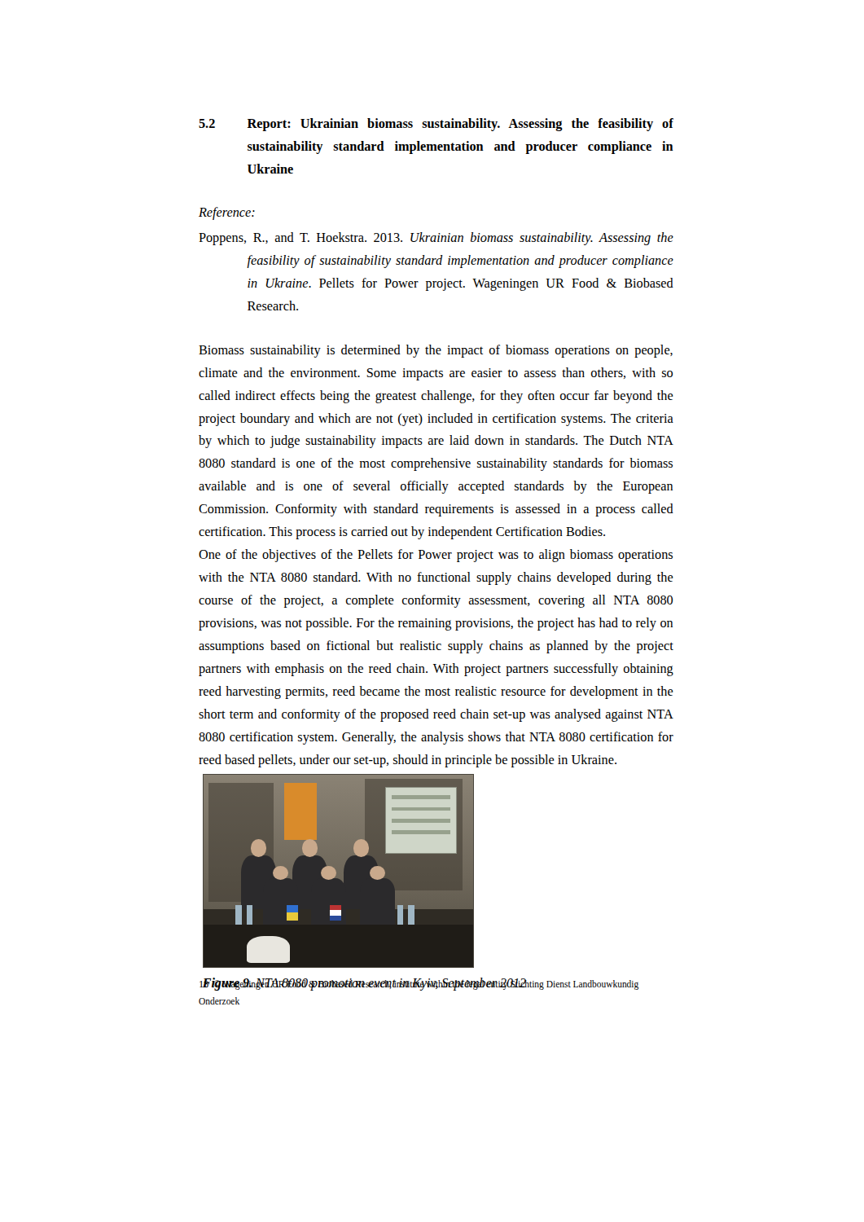5.2 Report: Ukrainian biomass sustainability. Assessing the feasibility of sustainability standard implementation and producer compliance in Ukraine
Reference:
Poppens, R., and T. Hoekstra. 2013. Ukrainian biomass sustainability. Assessing the feasibility of sustainability standard implementation and producer compliance in Ukraine. Pellets for Power project. Wageningen UR Food & Biobased Research.
Biomass sustainability is determined by the impact of biomass operations on people, climate and the environment. Some impacts are easier to assess than others, with so called indirect effects being the greatest challenge, for they often occur far beyond the project boundary and which are not (yet) included in certification systems. The criteria by which to judge sustainability impacts are laid down in standards. The Dutch NTA 8080 standard is one of the most comprehensive sustainability standards for biomass available and is one of several officially accepted standards by the European Commission. Conformity with standard requirements is assessed in a process called certification. This process is carried out by independent Certification Bodies.
One of the objectives of the Pellets for Power project was to align biomass operations with the NTA 8080 standard. With no functional supply chains developed during the course of the project, a complete conformity assessment, covering all NTA 8080 provisions, was not possible. For the remaining provisions, the project has had to rely on assumptions based on fictional but realistic supply chains as planned by the project partners with emphasis on the reed chain. With project partners successfully obtaining reed harvesting permits, reed became the most realistic resource for development in the short term and conformity of the proposed reed chain set-up was analysed against NTA 8080 certification system. Generally, the analysis shows that NTA 8080 certification for reed based pellets, under our set-up, should in principle be possible in Ukraine.
Figure 9. NTA 8080 promotion event in Kyiv, September 2012
18© Wageningen UR Food & Biobased Research, institute within the legal entity Stichting Dienst Landbouwkundig Onderzoek